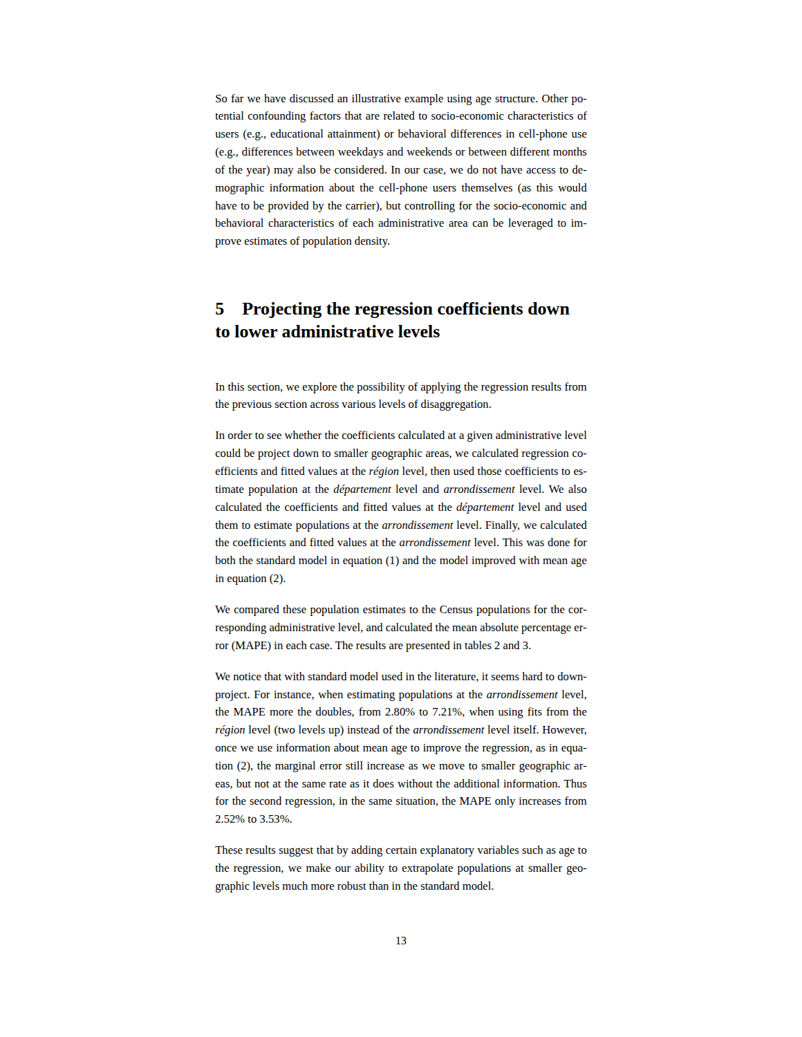So far we have discussed an illustrative example using age structure. Other potential confounding factors that are related to socio-economic characteristics of users (e.g., educational attainment) or behavioral differences in cell-phone use (e.g., differences between weekdays and weekends or between different months of the year) may also be considered. In our case, we do not have access to demographic information about the cell-phone users themselves (as this would have to be provided by the carrier), but controlling for the socio-economic and behavioral characteristics of each administrative area can be leveraged to improve estimates of population density.
5 Projecting the regression coefficients down to lower administrative levels
In this section, we explore the possibility of applying the regression results from the previous section across various levels of disaggregation.
In order to see whether the coefficients calculated at a given administrative level could be project down to smaller geographic areas, we calculated regression coefficients and fitted values at the région level, then used those coefficients to estimate population at the département level and arrondissement level. We also calculated the coefficients and fitted values at the département level and used them to estimate populations at the arrondissement level. Finally, we calculated the coefficients and fitted values at the arrondissement level. This was done for both the standard model in equation (1) and the model improved with mean age in equation (2).
We compared these population estimates to the Census populations for the corresponding administrative level, and calculated the mean absolute percentage error (MAPE) in each case. The results are presented in tables 2 and 3.
We notice that with standard model used in the literature, it seems hard to down-project. For instance, when estimating populations at the arrondissement level, the MAPE more the doubles, from 2.80% to 7.21%, when using fits from the région level (two levels up) instead of the arrondissement level itself. However, once we use information about mean age to improve the regression, as in equation (2), the marginal error still increase as we move to smaller geographic areas, but not at the same rate as it does without the additional information. Thus for the second regression, in the same situation, the MAPE only increases from 2.52% to 3.53%.
These results suggest that by adding certain explanatory variables such as age to the regression, we make our ability to extrapolate populations at smaller geographic levels much more robust than in the standard model.
13